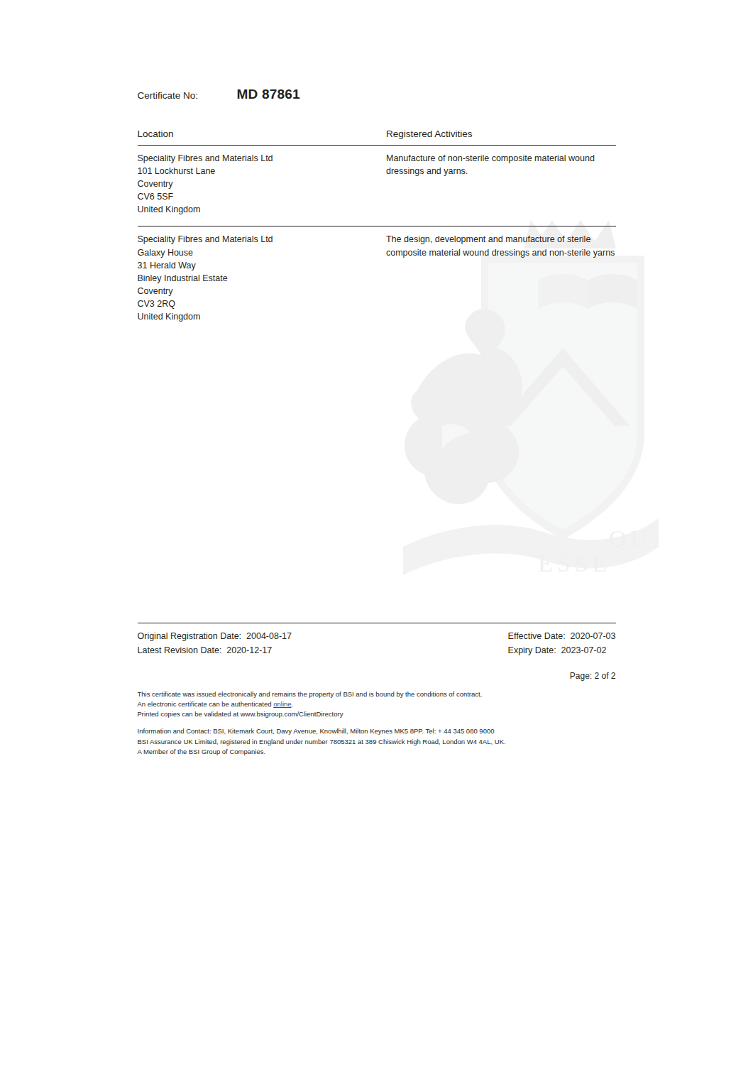ESSE QUAM
Certificate No:
MD 87861
| Location | | Registered Activities |
| --- | --- | --- |
| Speciality Fibres and Materials Ltd 101 Lockhurst Lane Coventry CV6 5SF United Kingdom | | Manufacture of non-sterile composite material wound dressings and yarns. |
| Speciality Fibres and Materials Ltd Galaxy House 31 Herald Way Binley Industrial Estate Coventry CV3 2RQ United Kingdom | | The design, development and manufacture of sterile composite material wound dressings and non-sterile yarns |
Original Registration Date: 2004-08-17
Latest Revision Date: 2020-12-17
Effective Date: 2020-07-03
Expiry Date: 2023-07-02
Page: 2 of 2
This certificate was issued electronically and remains the property of BSI and is bound by the conditions of contract.
An electronic certificate can be authenticated online.
Printed copies can be validated at www.bsigroup.com/ClientDirectory
Information and Contact: BSI, Kitemark Court, Davy Avenue, Knowlhill, Milton Keynes MK5 8PP. Tel: + 44 345 080 9000
BSI Assurance UK Limited, registered in England under number 7805321 at 389 Chiswick High Road, London W4 4AL, UK.
A Member of the BSI Group of Companies.